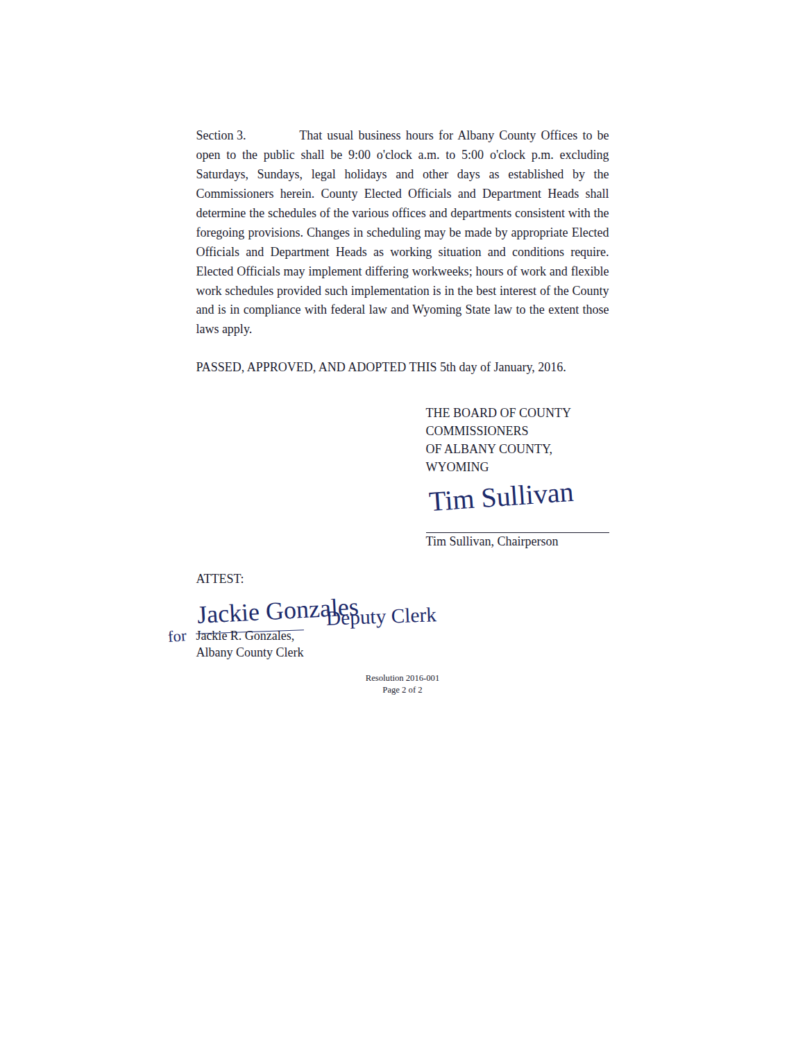Section 3. That usual business hours for Albany County Offices to be open to the public shall be 9:00 o'clock a.m. to 5:00 o'clock p.m. excluding Saturdays, Sundays, legal holidays and other days as established by the Commissioners herein. County Elected Officials and Department Heads shall determine the schedules of the various offices and departments consistent with the foregoing provisions. Changes in scheduling may be made by appropriate Elected Officials and Department Heads as working situation and conditions require. Elected Officials may implement differing workweeks; hours of work and flexible work schedules provided such implementation is in the best interest of the County and is in compliance with federal law and Wyoming State law to the extent those laws apply.
PASSED, APPROVED, AND ADOPTED THIS 5th day of January, 2016.
THE BOARD OF COUNTY COMMISSIONERS
OF ALBANY COUNTY, WYOMING
Tim Sullivan
Tim Sullivan, Chairperson
ATTEST:
Jackie Gonzales
Deputy Clerk
for
Jackie R. Gonzales,
Albany County Clerk
Resolution 2016-001
Page 2 of 2